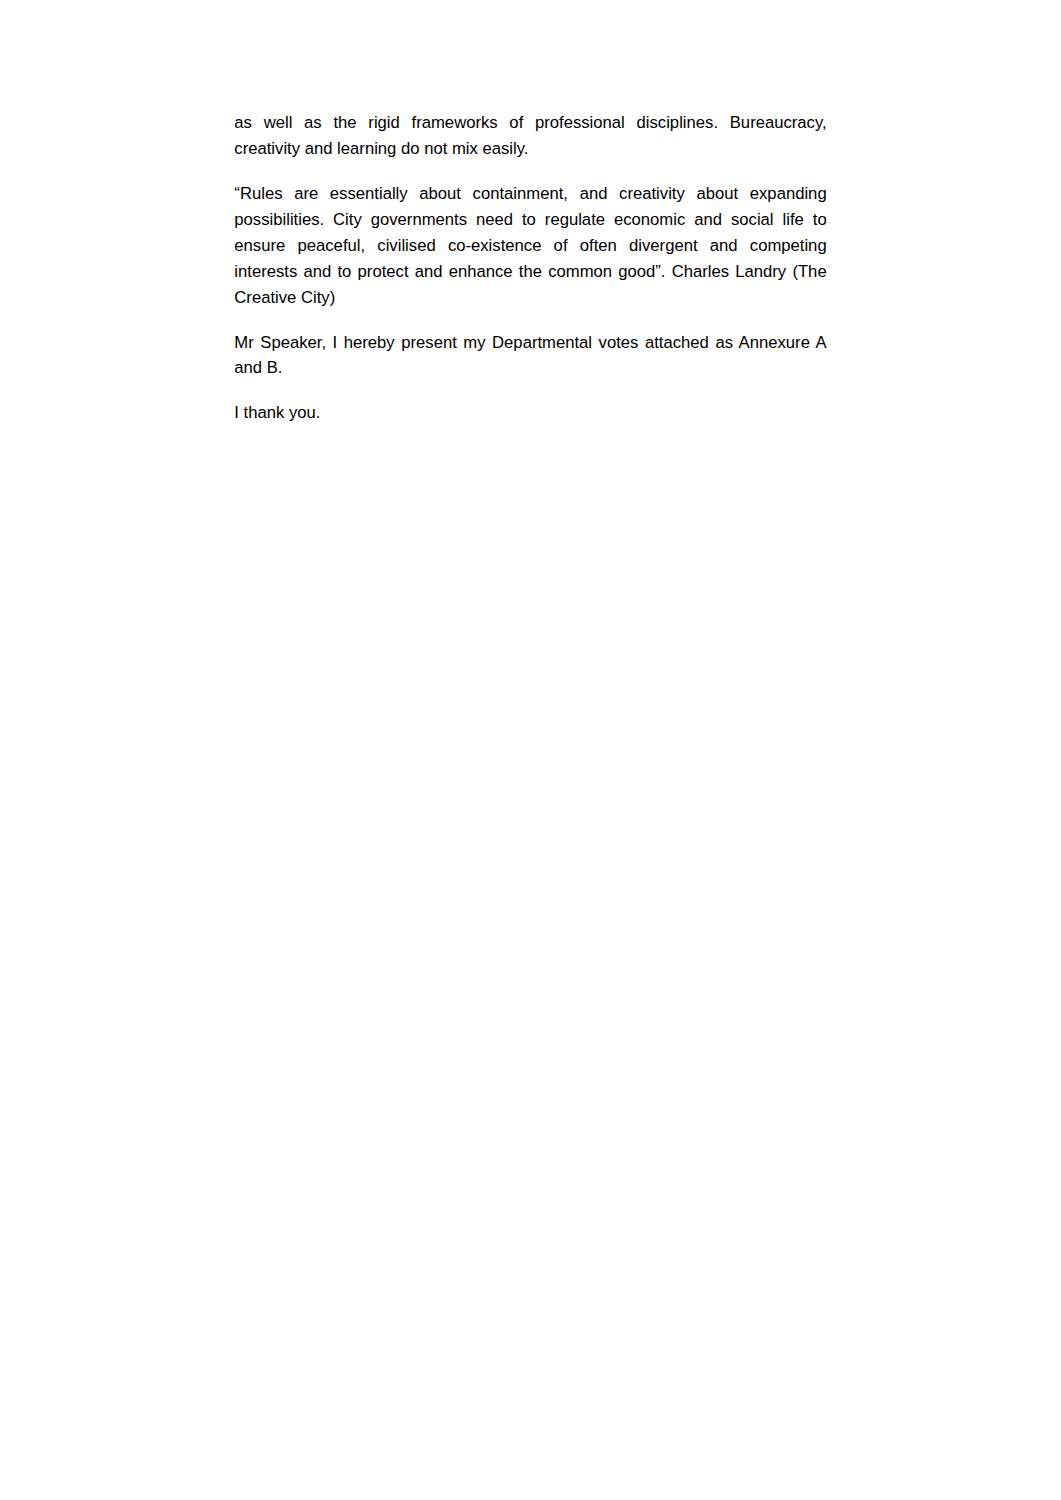as well as the rigid frameworks of professional disciplines. Bureaucracy, creativity and learning do not mix easily.
“Rules are essentially about containment, and creativity about expanding possibilities. City governments need to regulate economic and social life to ensure peaceful, civilised co-existence of often divergent and competing interests and to protect and enhance the common good”. Charles Landry (The Creative City)
Mr Speaker, I hereby present my Departmental votes attached as Annexure A and B.
I thank you.